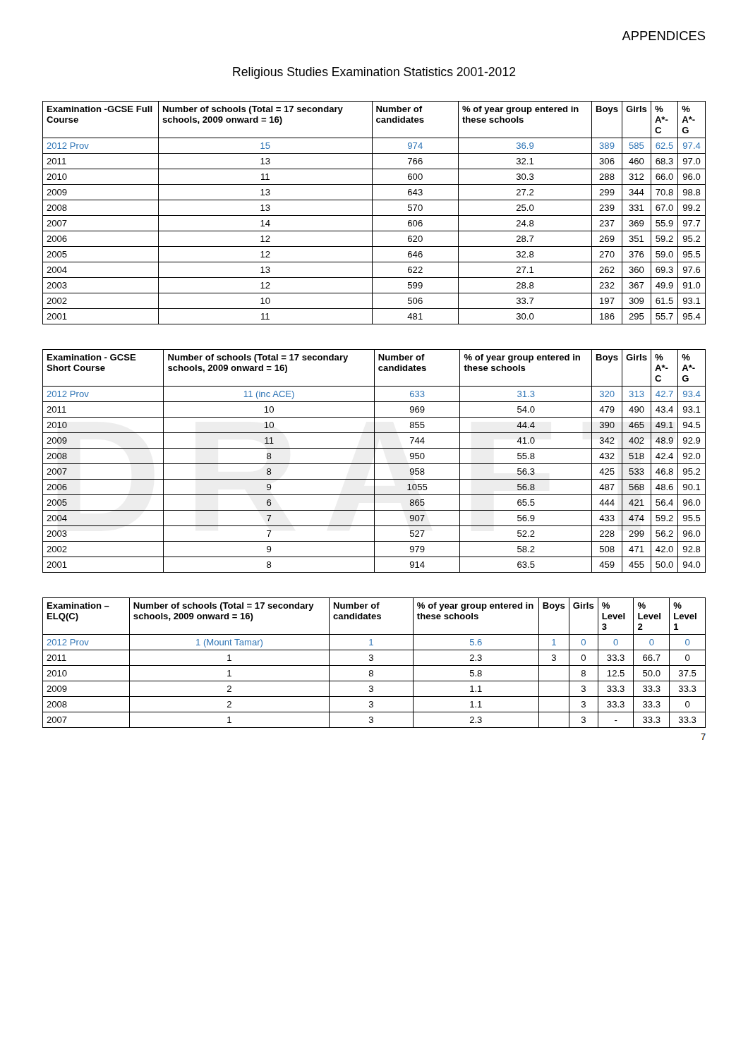DRAFT
APPENDICES
Religious Studies Examination Statistics 2001-2012
| Examination -GCSE Full Course | Number of schools (Total = 17 secondary schools, 2009 onward = 16) | Number of candidates | % of year group entered in these schools | Boys | Girls | % A*-C | % A*-G |
| --- | --- | --- | --- | --- | --- | --- | --- |
| 2012 Prov | 15 | 974 | 36.9 | 389 | 585 | 62.5 | 97.4 |
| 2011 | 13 | 766 | 32.1 | 306 | 460 | 68.3 | 97.0 |
| 2010 | 11 | 600 | 30.3 | 288 | 312 | 66.0 | 96.0 |
| 2009 | 13 | 643 | 27.2 | 299 | 344 | 70.8 | 98.8 |
| 2008 | 13 | 570 | 25.0 | 239 | 331 | 67.0 | 99.2 |
| 2007 | 14 | 606 | 24.8 | 237 | 369 | 55.9 | 97.7 |
| 2006 | 12 | 620 | 28.7 | 269 | 351 | 59.2 | 95.2 |
| 2005 | 12 | 646 | 32.8 | 270 | 376 | 59.0 | 95.5 |
| 2004 | 13 | 622 | 27.1 | 262 | 360 | 69.3 | 97.6 |
| 2003 | 12 | 599 | 28.8 | 232 | 367 | 49.9 | 91.0 |
| 2002 | 10 | 506 | 33.7 | 197 | 309 | 61.5 | 93.1 |
| 2001 | 11 | 481 | 30.0 | 186 | 295 | 55.7 | 95.4 |
| Examination - GCSE Short Course | Number of schools (Total = 17 secondary schools, 2009 onward = 16) | Number of candidates | % of year group entered in these schools | Boys | Girls | % A*-C | % A*-G |
| --- | --- | --- | --- | --- | --- | --- | --- |
| 2012 Prov | 11 (inc ACE) | 633 | 31.3 | 320 | 313 | 42.7 | 93.4 |
| 2011 | 10 | 969 | 54.0 | 479 | 490 | 43.4 | 93.1 |
| 2010 | 10 | 855 | 44.4 | 390 | 465 | 49.1 | 94.5 |
| 2009 | 11 | 744 | 41.0 | 342 | 402 | 48.9 | 92.9 |
| 2008 | 8 | 950 | 55.8 | 432 | 518 | 42.4 | 92.0 |
| 2007 | 8 | 958 | 56.3 | 425 | 533 | 46.8 | 95.2 |
| 2006 | 9 | 1055 | 56.8 | 487 | 568 | 48.6 | 90.1 |
| 2005 | 6 | 865 | 65.5 | 444 | 421 | 56.4 | 96.0 |
| 2004 | 7 | 907 | 56.9 | 433 | 474 | 59.2 | 95.5 |
| 2003 | 7 | 527 | 52.2 | 228 | 299 | 56.2 | 96.0 |
| 2002 | 9 | 979 | 58.2 | 508 | 471 | 42.0 | 92.8 |
| 2001 | 8 | 914 | 63.5 | 459 | 455 | 50.0 | 94.0 |
| Examination – ELQ(C) | Number of schools (Total = 17 secondary schools, 2009 onward = 16) | Number of candidates | % of year group entered in these schools | Boys | Girls | % Level 3 | % Level 2 | % Level 1 |
| --- | --- | --- | --- | --- | --- | --- | --- | --- |
| 2012 Prov | 1 (Mount Tamar) | 1 | 5.6 | 1 | 0 | 0 | 0 | 0 |
| 2011 | 1 | 3 | 2.3 | 3 | 0 | 33.3 | 66.7 | 0 |
| 2010 | 1 | 8 | 5.8 | | 8 | 12.5 | 50.0 | 37.5 |
| 2009 | 2 | 3 | 1.1 | | 3 | 33.3 | 33.3 | 33.3 |
| 2008 | 2 | 3 | 1.1 | | 3 | 33.3 | 33.3 | 0 |
| 2007 | 1 | 3 | 2.3 | | 3 | - | 33.3 | 33.3 |
7